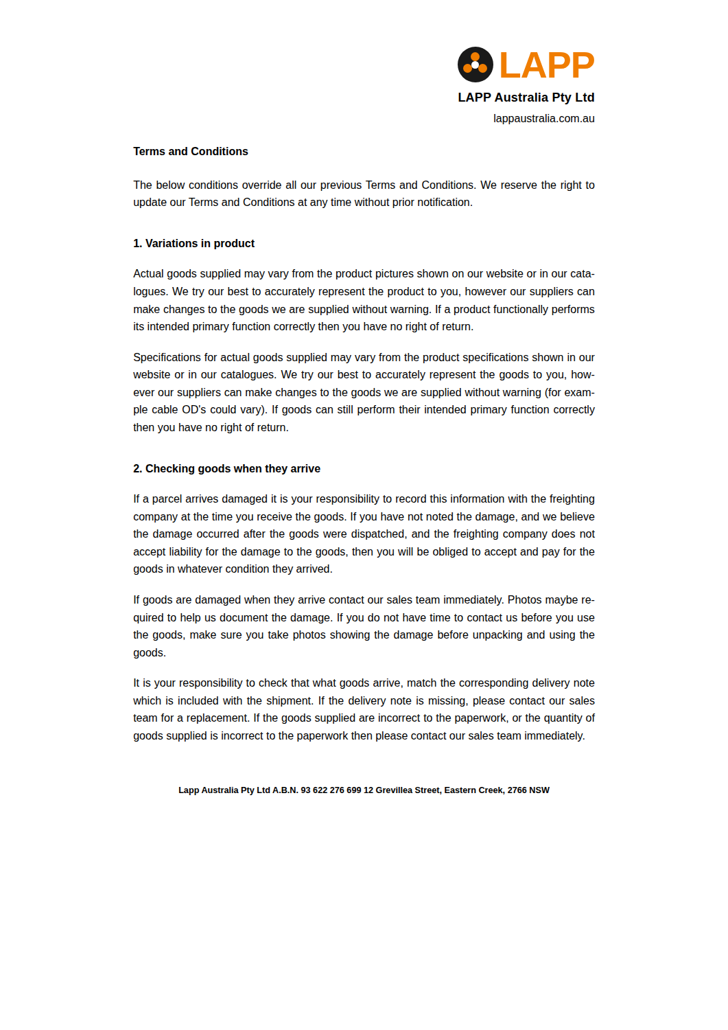LAPP
LAPP Australia Pty Ltd
lappaustralia.com.au
Terms and Conditions
The below conditions override all our previous Terms and Conditions. We reserve the right to update our Terms and Conditions at any time without prior notification.
1. Variations in product
Actual goods supplied may vary from the product pictures shown on our website or in our catalogues. We try our best to accurately represent the product to you, however our suppliers can make changes to the goods we are supplied without warning. If a product functionally performs its intended primary function correctly then you have no right of return.
Specifications for actual goods supplied may vary from the product specifications shown in our website or in our catalogues. We try our best to accurately represent the goods to you, however our suppliers can make changes to the goods we are supplied without warning (for example cable OD's could vary). If goods can still perform their intended primary function correctly then you have no right of return.
2. Checking goods when they arrive
If a parcel arrives damaged it is your responsibility to record this information with the freighting company at the time you receive the goods. If you have not noted the damage, and we believe the damage occurred after the goods were dispatched, and the freighting company does not accept liability for the damage to the goods, then you will be obliged to accept and pay for the goods in whatever condition they arrived.
If goods are damaged when they arrive contact our sales team immediately. Photos maybe required to help us document the damage. If you do not have time to contact us before you use the goods, make sure you take photos showing the damage before unpacking and using the goods.
It is your responsibility to check that what goods arrive, match the corresponding delivery note which is included with the shipment. If the delivery note is missing, please contact our sales team for a replacement. If the goods supplied are incorrect to the paperwork, or the quantity of goods supplied is incorrect to the paperwork then please contact our sales team immediately.
Lapp Australia Pty Ltd A.B.N. 93 622 276 699 12 Grevillea Street, Eastern Creek, 2766 NSW